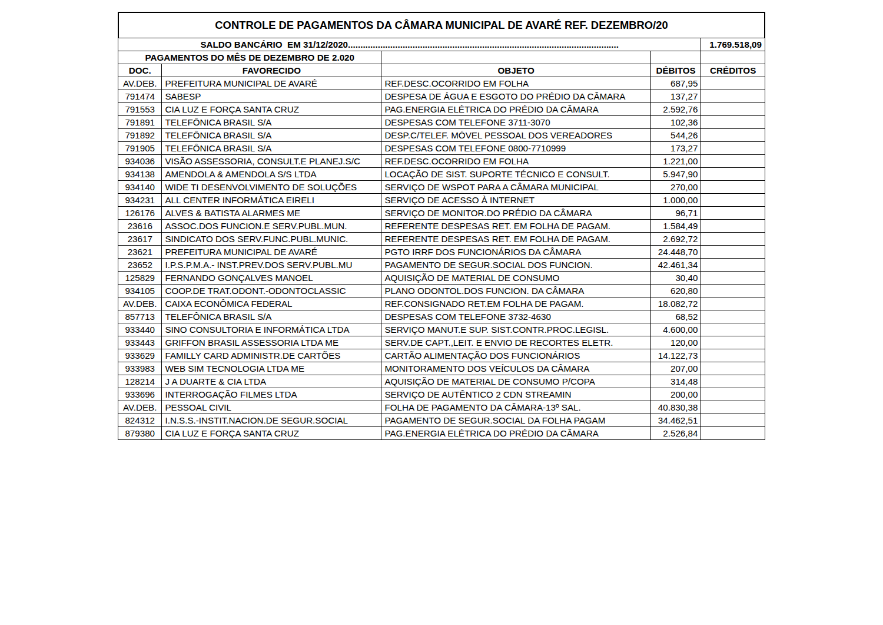CONTROLE DE PAGAMENTOS DA CÂMARA MUNICIPAL DE AVARÉ REF. DEZEMBRO/20
| SALDO BANCÁRIO EM 31/12/2020............................................................................................................. | 1.769.518,09 |
| PAGAMENTOS DO MÊS DE DEZEMBRO DE 2.020 | | | |
| DOC. | FAVORECIDO | OBJETO | DÉBITOS | CRÉDITOS |
| AV.DEB. | PREFEITURA MUNICIPAL DE AVARÉ | REF.DESC.OCORRIDO EM FOLHA | 687,95 | |
| 791474 | SABESP | DESPESA DE ÁGUA E ESGOTO DO PRÉDIO DA CÂMARA | 137,27 | |
| 791553 | CIA LUZ E FORÇA SANTA CRUZ | PAG.ENERGIA ELÉTRICA DO PRÉDIO DA CÂMARA | 2.592,76 | |
| 791891 | TELEFÔNICA BRASIL S/A | DESPESAS COM TELEFONE 3711-3070 | 102,36 | |
| 791892 | TELEFÔNICA BRASIL S/A | DESP.C/TELEF. MÓVEL PESSOAL DOS VEREADORES | 544,26 | |
| 791905 | TELEFÔNICA BRASIL S/A | DESPESAS COM TELEFONE 0800-7710999 | 173,27 | |
| 934036 | VISÃO ASSESSORIA, CONSULT.E PLANEJ.S/C | REF.DESC.OCORRIDO EM FOLHA | 1.221,00 | |
| 934138 | AMENDOLA & AMENDOLA S/S LTDA | LOCAÇÃO DE SIST. SUPORTE TÉCNICO E CONSULT. | 5.947,90 | |
| 934140 | WIDE TI DESENVOLVIMENTO DE SOLUÇÕES | SERVIÇO DE WSPOT PARA A CÂMARA MUNICIPAL | 270,00 | |
| 934231 | ALL CENTER INFORMÁTICA EIRELI | SERVIÇO DE ACESSO À INTERNET | 1.000,00 | |
| 126176 | ALVES & BATISTA ALARMES ME | SERVIÇO DE MONITOR.DO PRÉDIO DA CÂMARA | 96,71 | |
| 23616 | ASSOC.DOS FUNCION.E SERV.PUBL.MUN. | REFERENTE DESPESAS RET. EM FOLHA DE PAGAM. | 1.584,49 | |
| 23617 | SINDICATO DOS SERV.FUNC.PUBL.MUNIC. | REFERENTE DESPESAS RET. EM FOLHA DE PAGAM. | 2.692,72 | |
| 23621 | PREFEITURA MUNICIPAL DE AVARÉ | PGTO IRRF DOS FUNCIONÁRIOS DA CÂMARA | 24.448,70 | |
| 23652 | I.P.S.P.M.A.- INST.PREV.DOS SERV.PUBL.MU | PAGAMENTO DE SEGUR.SOCIAL DOS FUNCION. | 42.461,34 | |
| 125829 | FERNANDO GONÇALVES MANOEL | AQUISIÇÃO DE MATERIAL DE CONSUMO | 30,40 | |
| 934105 | COOP.DE TRAT.ODONT.-ODONTOCLASSIC | PLANO ODONTOL.DOS FUNCION. DA CÂMARA | 620,80 | |
| AV.DEB. | CAIXA ECONÔMICA FEDERAL | REF.CONSIGNADO RET.EM FOLHA DE PAGAM. | 18.082,72 | |
| 857713 | TELEFÔNICA BRASIL S/A | DESPESAS COM TELEFONE 3732-4630 | 68,52 | |
| 933440 | SINO CONSULTORIA E INFORMÁTICA LTDA | SERVIÇO MANUT.E SUP. SIST.CONTR.PROC.LEGISL. | 4.600,00 | |
| 933443 | GRIFFON BRASIL ASSESSORIA LTDA ME | SERV.DE CAPT.,LEIT. E ENVIO DE RECORTES ELETR. | 120,00 | |
| 933629 | FAMILLY CARD ADMINISTR.DE CARTÕES | CARTÃO ALIMENTAÇÃO DOS FUNCIONÁRIOS | 14.122,73 | |
| 933983 | WEB SIM TECNOLOGIA LTDA ME | MONITORAMENTO DOS VEÍCULOS DA CÂMARA | 207,00 | |
| 128214 | J A DUARTE & CIA LTDA | AQUISIÇÃO DE MATERIAL DE CONSUMO P/COPA | 314,48 | |
| 933696 | INTERROGAÇÃO FILMES LTDA | SERVIÇO DE AUTÊNTICO 2 CDN STREAMIN | 200,00 | |
| AV.DEB. | PESSOAL CIVIL | FOLHA DE PAGAMENTO DA CÂMARA-13º SAL. | 40.830,38 | |
| 824312 | I.N.S.S.-INSTIT.NACION.DE SEGUR.SOCIAL | PAGAMENTO DE SEGUR.SOCIAL DA FOLHA PAGAM | 34.462,51 | |
| 879380 | CIA LUZ E FORÇA SANTA CRUZ | PAG.ENERGIA ELÉTRICA DO PRÉDIO DA CÂMARA | 2.526,84 | |